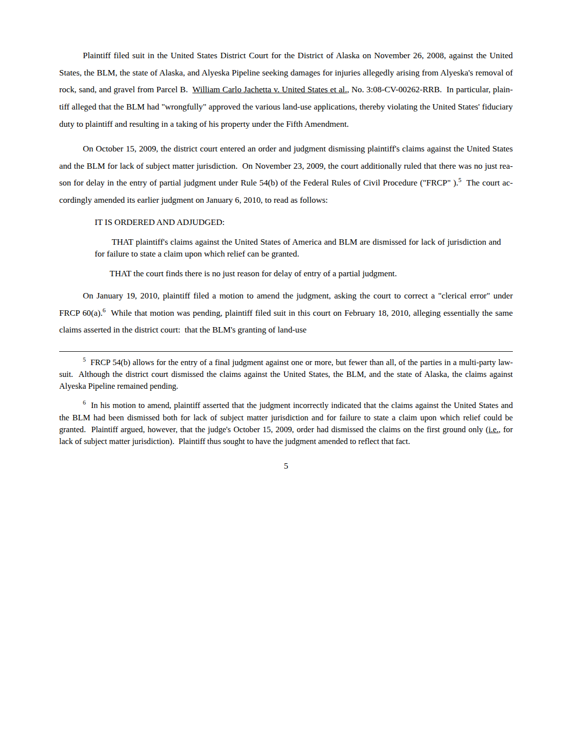Plaintiff filed suit in the United States District Court for the District of Alaska on November 26, 2008, against the United States, the BLM, the state of Alaska, and Alyeska Pipeline seeking damages for injuries allegedly arising from Alyeska's removal of rock, sand, and gravel from Parcel B. William Carlo Jachetta v. United States et al., No. 3:08-CV-00262-RRB. In particular, plaintiff alleged that the BLM had "wrongfully" approved the various land-use applications, thereby violating the United States' fiduciary duty to plaintiff and resulting in a taking of his property under the Fifth Amendment.
On October 15, 2009, the district court entered an order and judgment dismissing plaintiff's claims against the United States and the BLM for lack of subject matter jurisdiction. On November 23, 2009, the court additionally ruled that there was no just reason for delay in the entry of partial judgment under Rule 54(b) of the Federal Rules of Civil Procedure ("FRCP" ).5 The court accordingly amended its earlier judgment on January 6, 2010, to read as follows:
IT IS ORDERED AND ADJUDGED:
THAT plaintiff's claims against the United States of America and BLM are dismissed for lack of jurisdiction and for failure to state a claim upon which relief can be granted.
THAT the court finds there is no just reason for delay of entry of a partial judgment.
On January 19, 2010, plaintiff filed a motion to amend the judgment, asking the court to correct a "clerical error" under FRCP 60(a).6 While that motion was pending, plaintiff filed suit in this court on February 18, 2010, alleging essentially the same claims asserted in the district court: that the BLM's granting of land-use
5 FRCP 54(b) allows for the entry of a final judgment against one or more, but fewer than all, of the parties in a multi-party lawsuit. Although the district court dismissed the claims against the United States, the BLM, and the state of Alaska, the claims against Alyeska Pipeline remained pending.
6 In his motion to amend, plaintiff asserted that the judgment incorrectly indicated that the claims against the United States and the BLM had been dismissed both for lack of subject matter jurisdiction and for failure to state a claim upon which relief could be granted. Plaintiff argued, however, that the judge's October 15, 2009, order had dismissed the claims on the first ground only (i.e., for lack of subject matter jurisdiction). Plaintiff thus sought to have the judgment amended to reflect that fact.
5